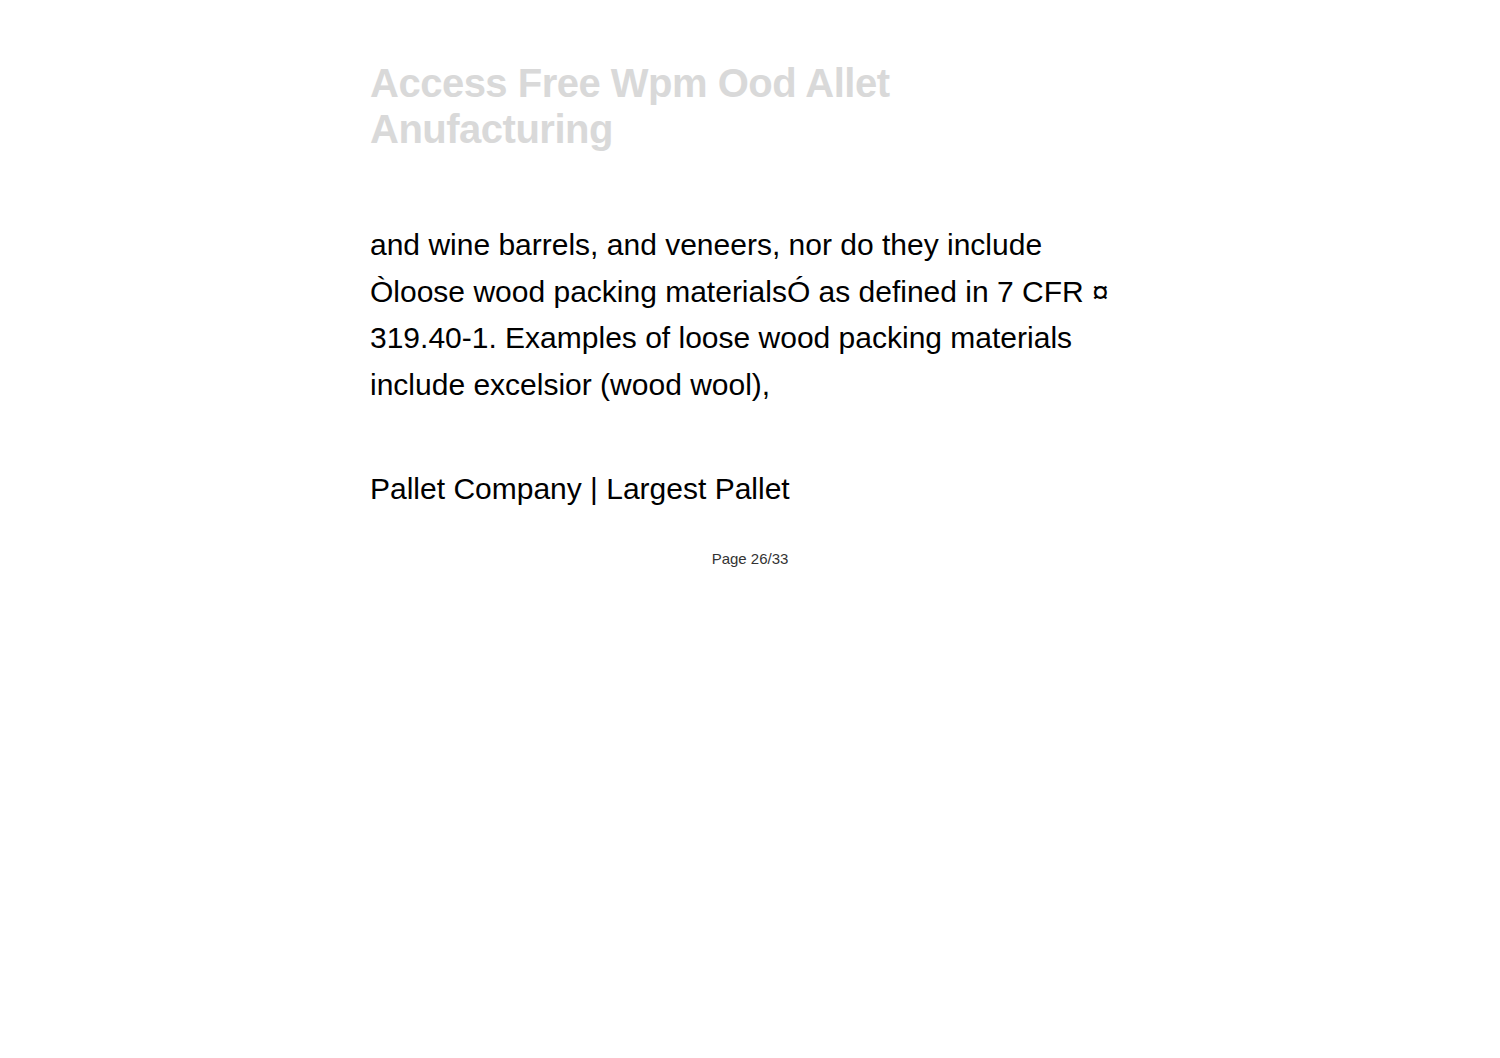Access Free Wpm Ood Allet Anufacturing
and wine barrels, and veneers, nor do they include Òloose wood packing materialsÓ as defined in 7 CFR ¤ 319.40-1. Examples of loose wood packing materials include excelsior (wood wool),
Pallet Company | Largest Pallet
Page 26/33